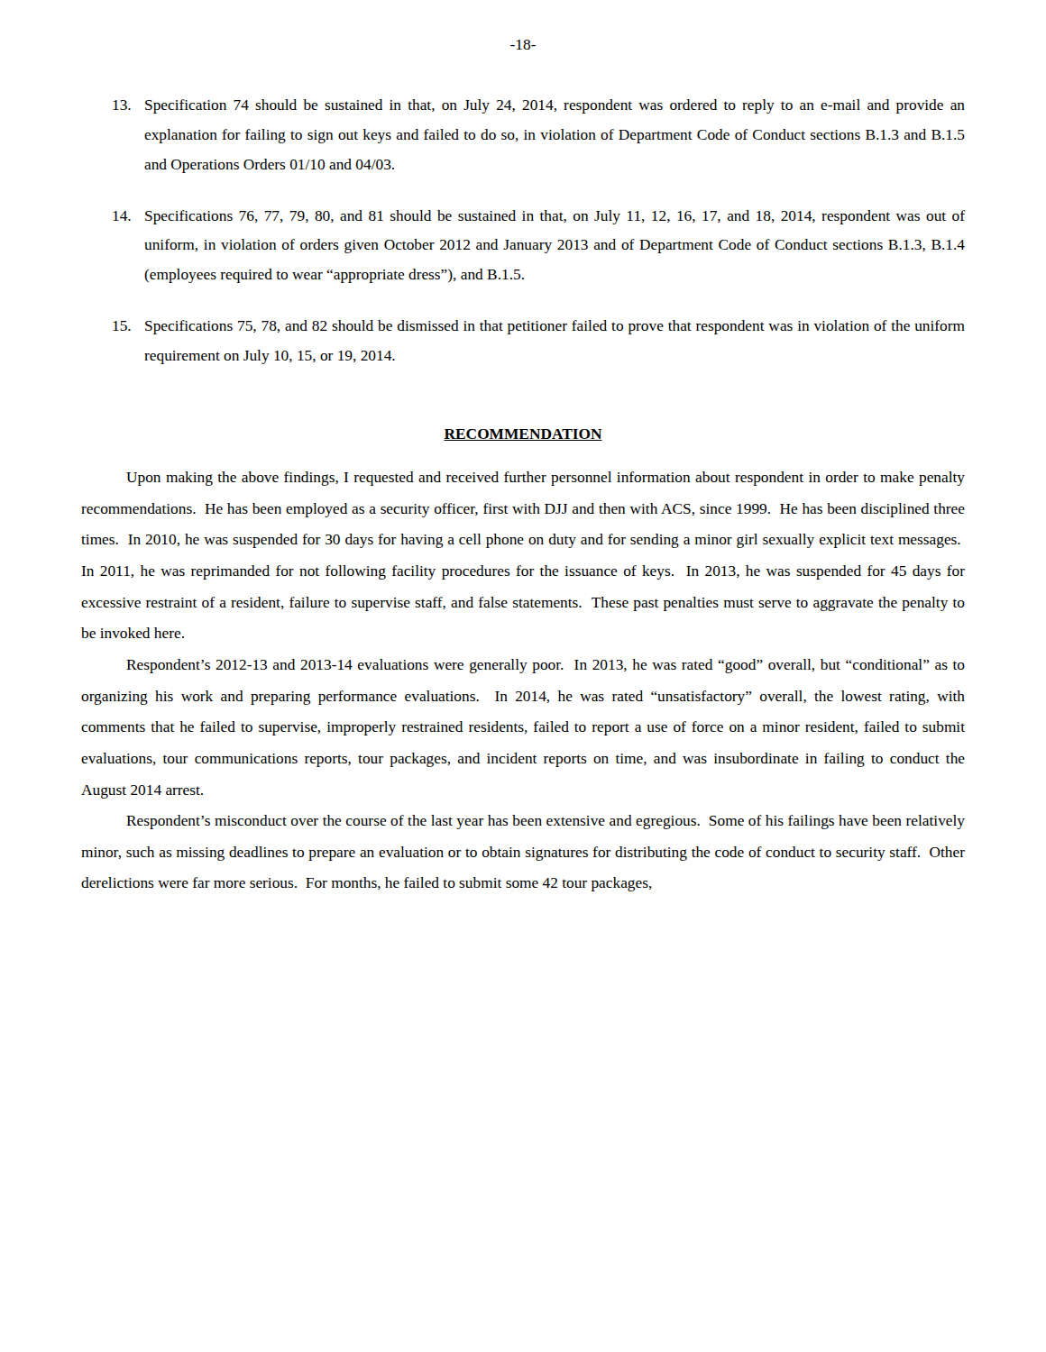-18-
Specification 74 should be sustained in that, on July 24, 2014, respondent was ordered to reply to an e-mail and provide an explanation for failing to sign out keys and failed to do so, in violation of Department Code of Conduct sections B.1.3 and B.1.5 and Operations Orders 01/10 and 04/03.
Specifications 76, 77, 79, 80, and 81 should be sustained in that, on July 11, 12, 16, 17, and 18, 2014, respondent was out of uniform, in violation of orders given October 2012 and January 2013 and of Department Code of Conduct sections B.1.3, B.1.4 (employees required to wear “appropriate dress”), and B.1.5.
Specifications 75, 78, and 82 should be dismissed in that petitioner failed to prove that respondent was in violation of the uniform requirement on July 10, 15, or 19, 2014.
RECOMMENDATION
Upon making the above findings, I requested and received further personnel information about respondent in order to make penalty recommendations. He has been employed as a security officer, first with DJJ and then with ACS, since 1999. He has been disciplined three times. In 2010, he was suspended for 30 days for having a cell phone on duty and for sending a minor girl sexually explicit text messages. In 2011, he was reprimanded for not following facility procedures for the issuance of keys. In 2013, he was suspended for 45 days for excessive restraint of a resident, failure to supervise staff, and false statements. These past penalties must serve to aggravate the penalty to be invoked here.
Respondent’s 2012-13 and 2013-14 evaluations were generally poor. In 2013, he was rated “good” overall, but “conditional” as to organizing his work and preparing performance evaluations. In 2014, he was rated “unsatisfactory” overall, the lowest rating, with comments that he failed to supervise, improperly restrained residents, failed to report a use of force on a minor resident, failed to submit evaluations, tour communications reports, tour packages, and incident reports on time, and was insubordinate in failing to conduct the August 2014 arrest.
Respondent’s misconduct over the course of the last year has been extensive and egregious. Some of his failings have been relatively minor, such as missing deadlines to prepare an evaluation or to obtain signatures for distributing the code of conduct to security staff. Other derelictions were far more serious. For months, he failed to submit some 42 tour packages,